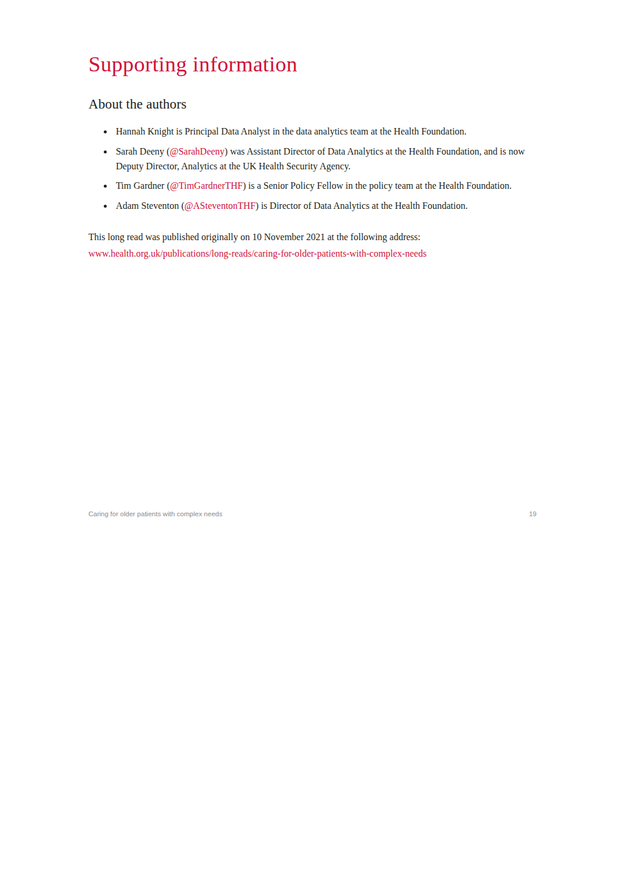Supporting information
About the authors
Hannah Knight is Principal Data Analyst in the data analytics team at the Health Foundation.
Sarah Deeny (@SarahDeeny) was Assistant Director of Data Analytics at the Health Foundation, and is now Deputy Director, Analytics at the UK Health Security Agency.
Tim Gardner (@TimGardnerTHF) is a Senior Policy Fellow in the policy team at the Health Foundation.
Adam Steventon (@ASteventonTHF) is Director of Data Analytics at the Health Foundation.
This long read was published originally on 10 November 2021 at the following address:
www.health.org.uk/publications/long-reads/caring-for-older-patients-with-complex-needs
Caring for older patients with complex needs 19